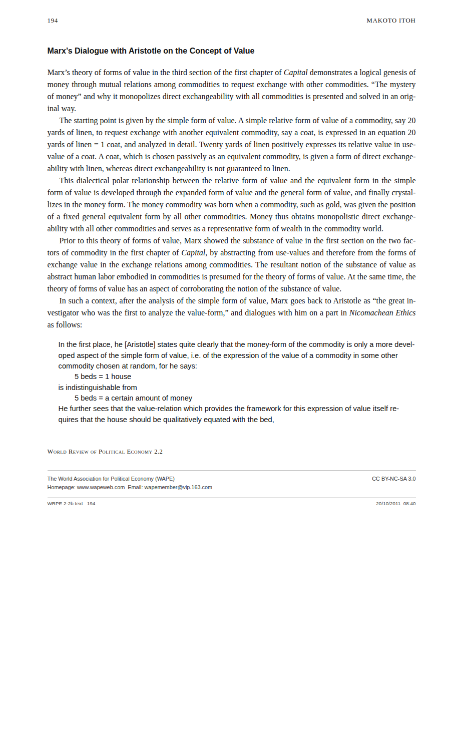194 Makoto Itoh
Marx’s Dialogue with Aristotle on the Concept of Value
Marx’s theory of forms of value in the third section of the first chapter of Capital demonstrates a logical genesis of money through mutual relations among commodities to request exchange with other commodities. “The mystery of money” and why it monopolizes direct exchangeability with all commodities is presented and solved in an original way.
The starting point is given by the simple form of value. A simple relative form of value of a commodity, say 20 yards of linen, to request exchange with another equivalent commodity, say a coat, is expressed in an equation 20 yards of linen = 1 coat, and analyzed in detail. Twenty yards of linen positively expresses its relative value in use-value of a coat. A coat, which is chosen passively as an equivalent commodity, is given a form of direct exchangeability with linen, whereas direct exchangeability is not guaranteed to linen.
This dialectical polar relationship between the relative form of value and the equivalent form in the simple form of value is developed through the expanded form of value and the general form of value, and finally crystallizes in the money form. The money commodity was born when a commodity, such as gold, was given the position of a fixed general equivalent form by all other commodities. Money thus obtains monopolistic direct exchangeability with all other commodities and serves as a representative form of wealth in the commodity world.
Prior to this theory of forms of value, Marx showed the substance of value in the first section on the two factors of commodity in the first chapter of Capital, by abstracting from use-values and therefore from the forms of exchange value in the exchange relations among commodities. The resultant notion of the substance of value as abstract human labor embodied in commodities is presumed for the theory of forms of value. At the same time, the theory of forms of value has an aspect of corroborating the notion of the substance of value.
In such a context, after the analysis of the simple form of value, Marx goes back to Aristotle as “the great investigator who was the first to analyze the value-form,” and dialogues with him on a part in Nicomachean Ethics as follows:
In the first place, he [Aristotle] states quite clearly that the money-form of the commodity is only a more developed aspect of the simple form of value, i.e. of the expression of the value of a commodity in some other commodity chosen at random, for he says:
5 beds = 1 house
is indistinguishable from
5 beds = a certain amount of money
He further sees that the value-relation which provides the framework for this expression of value itself requires that the house should be qualitatively equated with the bed,
World Review of Political Economy 2.2
The World Association for Political Economy (WAPE)
Homepage: www.wapeweb.com Email: wapemember@vip.163.com
CC BY-NC-SA 3.0
WRPE 2-2b text 194 20/10/2011 08:40